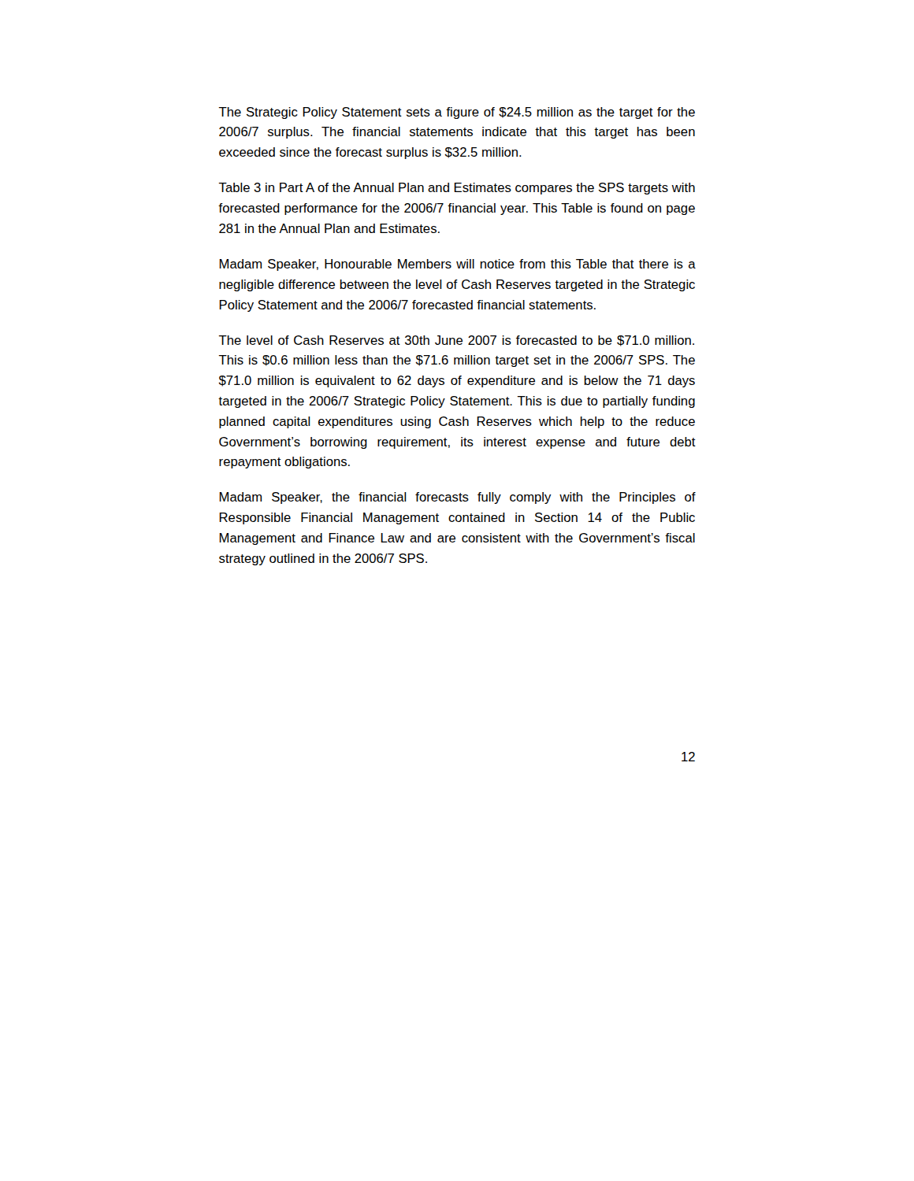The Strategic Policy Statement sets a figure of $24.5 million as the target for the 2006/7 surplus. The financial statements indicate that this target has been exceeded since the forecast surplus is $32.5 million.
Table 3 in Part A of the Annual Plan and Estimates compares the SPS targets with forecasted performance for the 2006/7 financial year. This Table is found on page 281 in the Annual Plan and Estimates.
Madam Speaker, Honourable Members will notice from this Table that there is a negligible difference between the level of Cash Reserves targeted in the Strategic Policy Statement and the 2006/7 forecasted financial statements.
The level of Cash Reserves at 30th June 2007 is forecasted to be $71.0 million. This is $0.6 million less than the $71.6 million target set in the 2006/7 SPS. The $71.0 million is equivalent to 62 days of expenditure and is below the 71 days targeted in the 2006/7 Strategic Policy Statement. This is due to partially funding planned capital expenditures using Cash Reserves which help to the reduce Government’s borrowing requirement, its interest expense and future debt repayment obligations.
Madam Speaker, the financial forecasts fully comply with the Principles of Responsible Financial Management contained in Section 14 of the Public Management and Finance Law and are consistent with the Government’s fiscal strategy outlined in the 2006/7 SPS.
12